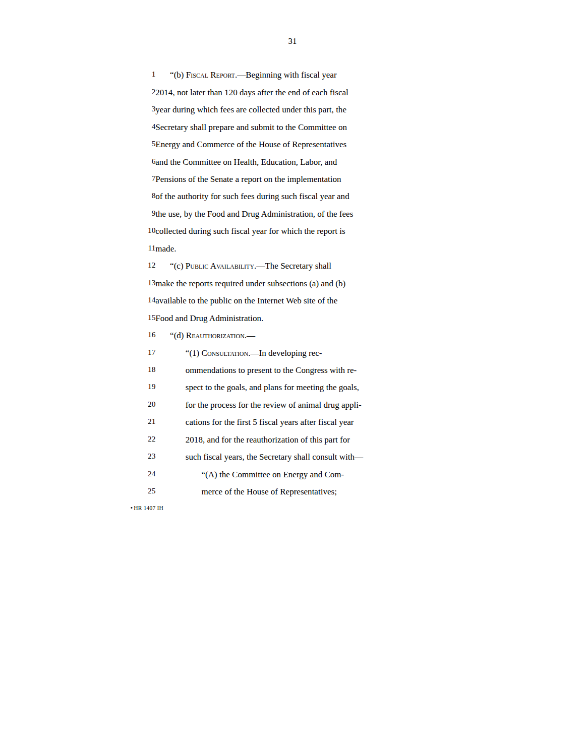31
| 1 | “(b) Fiscal Report. —Beginning with fiscal year |
| 2 | 2014, not later than 120 days after the end of each fiscal |
| 3 | year during which fees are collected under this part, the |
| 4 | Secretary shall prepare and submit to the Committee on |
| 5 | Energy and Commerce of the House of Representatives |
| 6 | and the Committee on Health, Education, Labor, and |
| 7 | Pensions of the Senate a report on the implementation |
| 8 | of the authority for such fees during such fiscal year and |
| 9 | the use, by the Food and Drug Administration, of the fees |
| 10 | collected during such fiscal year for which the report is |
| 11 | made. |
| 12 | “(c) Public Availability. —The Secretary shall |
| 13 | make the reports required under subsections (a) and (b) |
| 14 | available to the public on the Internet Web site of the |
| 15 | Food and Drug Administration. |
| 16 | “(d) Reauthorization. — |
| 17 | “(1) Consultation. —In developing rec- |
| 18 | ommendations to present to the Congress with re- |
| 19 | spect to the goals, and plans for meeting the goals, |
| 20 | for the process for the review of animal drug appli- |
| 21 | cations for the first 5 fiscal years after fiscal year |
| 22 | 2018, and for the reauthorization of this part for |
| 23 | such fiscal years, the Secretary shall consult with— |
| 24 | “(A) the Committee on Energy and Com- |
| 25 | merce of the House of Representatives; |
•HR 1407 IH